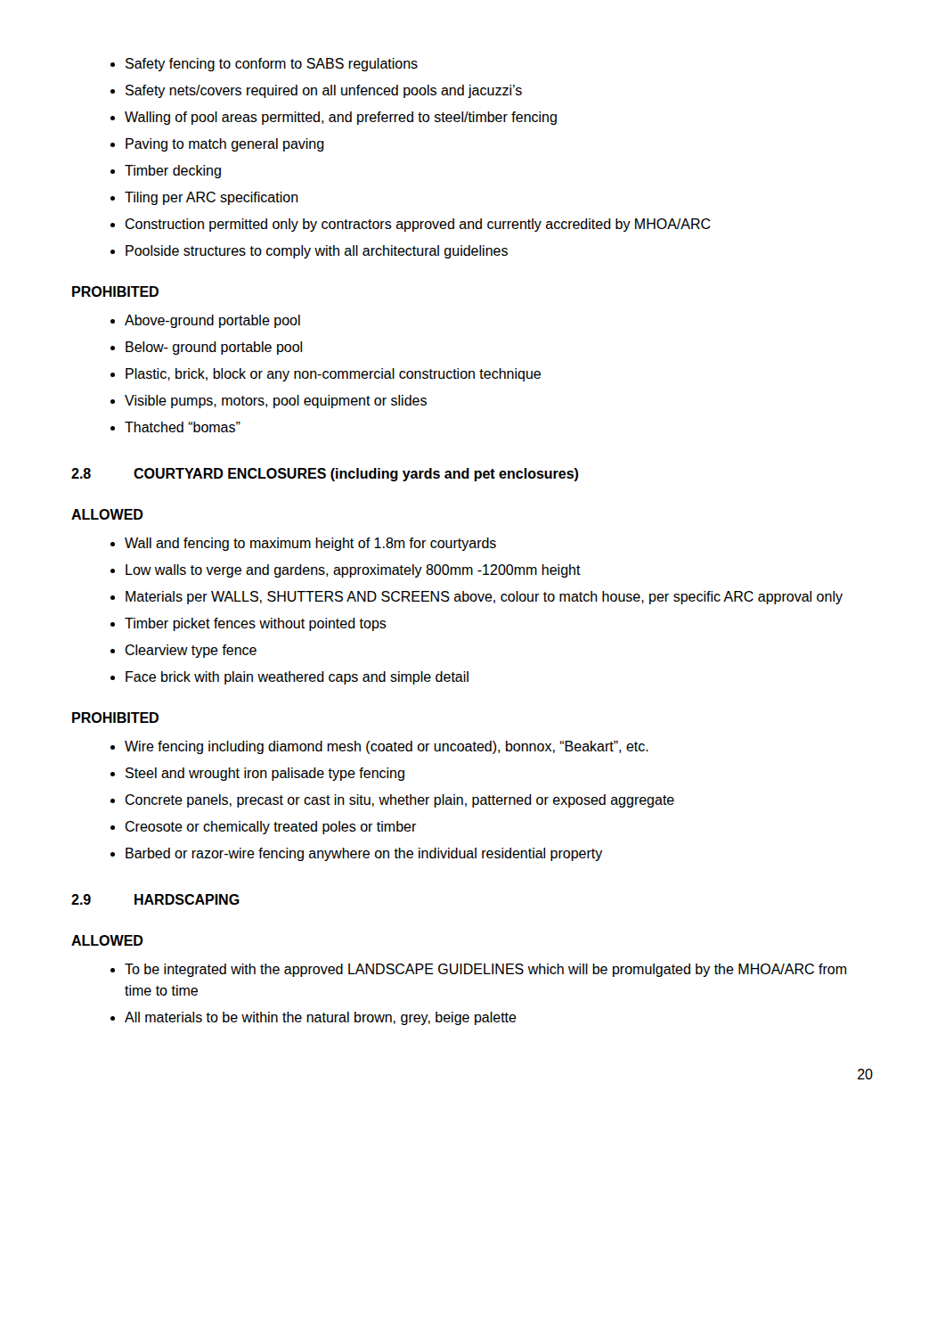Safety fencing to conform to SABS regulations
Safety nets/covers required on all unfenced pools and jacuzzi’s
Walling of pool areas permitted, and preferred to steel/timber fencing
Paving to match general paving
Timber decking
Tiling per ARC specification
Construction permitted only by contractors approved and currently accredited by MHOA/ARC
Poolside structures to comply with all architectural guidelines
PROHIBITED
Above-ground portable pool
Below- ground portable pool
Plastic, brick, block or any non-commercial construction technique
Visible pumps, motors, pool equipment or slides
Thatched “bomas”
2.8 COURTYARD ENCLOSURES (including yards and pet enclosures)
ALLOWED
Wall and fencing to maximum height of 1.8m for courtyards
Low walls to verge and gardens, approximately 800mm -1200mm height
Materials per WALLS, SHUTTERS AND SCREENS above, colour to match house, per specific ARC approval only
Timber picket fences without pointed tops
Clearview type fence
Face brick with plain weathered caps and simple detail
PROHIBITED
Wire fencing including diamond mesh (coated or uncoated), bonnox, “Beakart”, etc.
Steel and wrought iron palisade type fencing
Concrete panels, precast or cast in situ, whether plain, patterned or exposed aggregate
Creosote or chemically treated poles or timber
Barbed or razor-wire fencing anywhere on the individual residential property
2.9 HARDSCAPING
ALLOWED
To be integrated with the approved LANDSCAPE GUIDELINES which will be promulgated by the MHOA/ARC from time to time
All materials to be within the natural brown, grey, beige palette
20